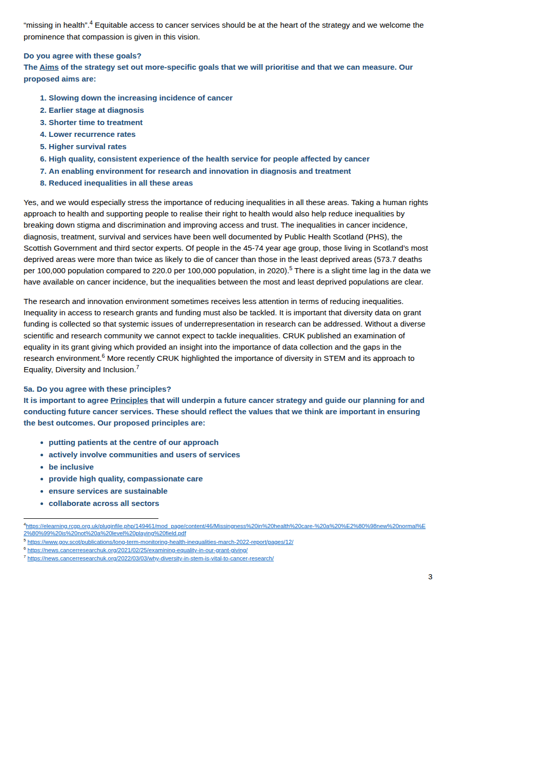“missing in health”.4 Equitable access to cancer services should be at the heart of the strategy and we welcome the prominence that compassion is given in this vision.
Do you agree with these goals?
The Aims of the strategy set out more-specific goals that we will prioritise and that we can measure. Our proposed aims are:
Slowing down the increasing incidence of cancer
Earlier stage at diagnosis
Shorter time to treatment
Lower recurrence rates
Higher survival rates
High quality, consistent experience of the health service for people affected by cancer
An enabling environment for research and innovation in diagnosis and treatment
Reduced inequalities in all these areas
Yes, and we would especially stress the importance of reducing inequalities in all these areas. Taking a human rights approach to health and supporting people to realise their right to health would also help reduce inequalities by breaking down stigma and discrimination and improving access and trust. The inequalities in cancer incidence, diagnosis, treatment, survival and services have been well documented by Public Health Scotland (PHS), the Scottish Government and third sector experts. Of people in the 45-74 year age group, those living in Scotland’s most deprived areas were more than twice as likely to die of cancer than those in the least deprived areas (573.7 deaths per 100,000 population compared to 220.0 per 100,000 population, in 2020).5 There is a slight time lag in the data we have available on cancer incidence, but the inequalities between the most and least deprived populations are clear.
The research and innovation environment sometimes receives less attention in terms of reducing inequalities. Inequality in access to research grants and funding must also be tackled. It is important that diversity data on grant funding is collected so that systemic issues of underrepresentation in research can be addressed. Without a diverse scientific and research community we cannot expect to tackle inequalities. CRUK published an examination of equality in its grant giving which provided an insight into the importance of data collection and the gaps in the research environment.6 More recently CRUK highlighted the importance of diversity in STEM and its approach to Equality, Diversity and Inclusion.7
5a. Do you agree with these principles?
It is important to agree Principles that will underpin a future cancer strategy and guide our planning for and conducting future cancer services. These should reflect the values that we think are important in ensuring the best outcomes. Our proposed principles are:
putting patients at the centre of our approach
actively involve communities and users of services
be inclusive
provide high quality, compassionate care
ensure services are sustainable
collaborate across all sectors
4https://elearning.rcgp.org.uk/pluginfile.php/149461/mod_page/content/46/Missingness%20in%20health%20care-%20a%20%E2%80%98new%20normal%E2%80%99%20is%20not%20a%20level%20playing%20field.pdf
5 https://www.gov.scot/publications/long-term-monitoring-health-inequalities-march-2022-report/pages/12/
6 https://news.cancerresearchuk.org/2021/02/25/examining-equality-in-our-grant-giving/
7 https://news.cancerresearchuk.org/2022/03/03/why-diversity-in-stem-is-vital-to-cancer-research/
3